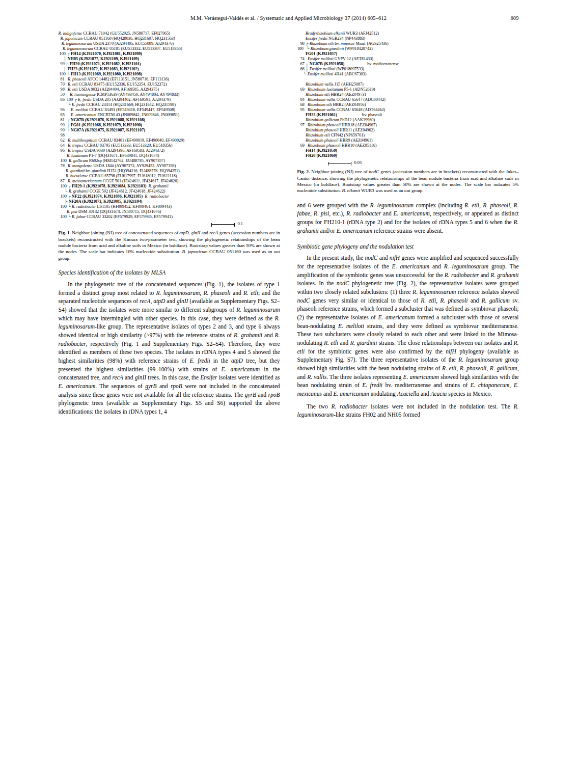M.M. Verástegui-Valdés et al. / Systematic and Applied Microbiology 37 (2014) 605–612609
R. indigoferae CCBAU 71042 (GU552925, JN580717, EF027965) B. japonicum CCBAU 051160 (HQ428036, HQ231607, HQ231563) R. leguminosarum USDA 2370 (AJ294405, EU155089, AJ294376) R. leguminosarum CCBAU 05181 (EU513332, EU513307, EU518355) 100 ┌ FH14 (KJ921070, KJ921081, KJ921099) │ NH05 (KJ921077, KJ921109, KJ921109) 99 ├ FH20 (KJ921071, KJ921082, KJ921101) │ FH23 (KJ921072, KJ921083, KJ921102) 100 └ FH13 (KJ921069, KJ921080, KJ921098) 81 R. phaseoli ATCC 14482 (EF113151, JN580716, EF113136) 70 R. etli CCBAU 83475 (EU152336, EU152354, EU152372) 98 R. etli USDA 9032 (AJ294404, AF169585, AJ294375) 50 B. liaoningense ICMP13639 (AY493450, AY494803, AY494833) 86 100 ┌ E. fredii USDA 205 (AJ294402, AF169591, AJ294379) └ E. fredii CCBAU 23314 (HQ231669, HQ231642, HQ231598) 96 E. meliloti CCBAU 83493 (EF549418, EF549447, EF549508) 65 E. americanum ENCBTM 43 (JN009842, JN009846, JN009851) 81 ┌ NG07B (KJ921076, KJ921088, KJ921108) 99 ├ FG01 (KJ921068, KJ921079, KJ921090) 99 └ NG07A (KJ921075, KJ921087, KJ921107) 98 62 R. multihospitium CCBAU 83401 (EF490019, EF490040, EF490029) 64 R. tropici CCBAU 83795 (EU513333, EU513320, EU518356) 96 R. tropici USDA 9039 (AJ294396, AF169583, AJ294372) R. lusitanum P1-7 (DQ431671, EF639841, DQ431674) 100 R. gallicum R602sp (HM142762, EU488785, AY907357) 78 R. mongolense USDA 1844 (AY907372, AY929453, AY907358) R. giardinii bv. giardinii H152 (HQ394216, EU488778, HQ394251) R. hueutlense CCBAU 65798 (EU617997, EU618012, EU622118) 87 R. mesoamericanum CCGE 501 (JF424611, JF424617, JF424620) 100 ┌ FH29-1 (KJ921078, KJ921084, KJ921103) R. grahamii └ R. grahamii CCGE 502 (JF424612, JF424618, JF424622) 100 ┌ NF22 (KJ921074, KJ921086, KJ921105) R. radiobacter ├ NF20A (KJ921073, KJ921085, KJ921104) 100 └ R. radiobacter LS1105 (KF809452, KF809461, KF809443) R. pisi DSM 30132 (DQ431673, JN580715, DQ431676) 100 └ R. fabae CCBAU 33202 (EF579929, EF579935, EF579941)
0.1
Fig. 1. Neighbor-joining (NJ) tree of concatenated sequences of atpD, glnII and recA genes (accession numbers are in brackets) reconstructed with the Kimura two-parameter test, showing the phylogenetic relationships of the bean nodule bacteria from acid and alkaline soils in Mexico (in boldface). Bootstrap values greater than 50% are shown at the nodes. The scale bar indicates 10% nucleotide substitution. B. japonicum CCBAU 051160 was used as an out group.
Species identification of the isolates by MLSA
In the phylogenetic tree of the concatenated sequences (Fig. 1), the isolates of type 1 formed a distinct group most related to R. leguminosarum, R. phaseoli and R. etli; and the separated nucleotide sequences of recA, atpD and glnII (available as Supplementary Figs. S2–S4) showed that the isolates were more similar to different subgroups of R. leguminosarum which may have intermingled with other species. In this case, they were defined as the R. leguminosarum-like group. The representative isolates of types 2 and 3, and type 6 always showed identical or high similarity (>97%) with the reference strains of R. grahamii and R. radiobacter, respectively (Fig. 1 and Supplementary Figs. S2–S4). Therefore, they were identified as members of these two species. The isolates in rDNA types 4 and 5 showed the highest similarities (98%) with reference strains of E. fredii in the atpD tree, but they presented the highest similarities (99–100%) with strains of E. americanum in the concatenated tree, and recA and glnII trees. In this case, the Ensifer isolates were identified as E. americanum. The sequences of gyrB and rpoB were not included in the concatenated analysis since these genes were not available for all the reference strains. The gyrB and rpoB phylogenetic trees (available as Supplementary Figs. S5 and S6) supported the above identifications: the isolates in rDNA types 1, 4
Bradyrhizobium elkanii WUR3 (AFJ42512) Ensifer fredii NGR234 (NP443883) 98 ┌ Rhizobium etli bv. minosae Mim1 (AGS25436) 100 └ Rhizobium giardinii (WP018328742) FG01 (KJ921057) 74 Ensifer meliloti GVPV 12 (AET81433) 67 ┌ NG07B (KJ921058) bv. mediterranense 66 ├ Ensifer meliloti (WP018097533) └ Ensifer meliloti 4H41 (ABC67303) Rhizobium vallis J15 (AHH25087) 69 Rhizobium lusitanum P5-1 (ADN52619) Rhizobium etli HBR24 (AEZ04973) 84 Rhizobium vallis CCBAU 65647 (ADC80442) 68 Rhizobium etli HBR2 (AEZ04956) 95 Rhizobium vallis CCBAU 65648 (ADT64462) FH23 (KJ921061) bv. phaseoli Rhizobium gallicum PhD12 (AAK39960) 97 Rhizobium phaseoli HBR18 (AEZ04967) Rhizobium phaseoli HBR11 (AEZ04962) Rhizobium etli CFN42 (NP659761) Rhizobium phaseoli HBR9 (AEZ04961) 69 Rhizobium phaseoli HBR10 (AEZ05116) FH14 (KJ921059) FH20 (KJ921060)
0.05
Fig. 2. Neighbor-joining (NJ) tree of nodC genes (accession numbers are in brackets) reconstructed with the Jukes–Cantor distance, showing the phylogenetic relationships of the bean nodule bacteria from acid and alkaline soils in Mexico (in boldface). Bootstrap values greater than 50% are shown at the nodes. The scale bar indicates 5% nucleotide substitution. B. elkanii WUR3 was used as an out group.
and 6 were grouped with the R. leguminosarum complex (including R. etli, R. phaseoli, R. fabae, R. pisi, etc.), R. radiobacter and E. americanum, respectively, or appeared as distinct groups for FH210-1 (rDNA type 2) and for the isolates of rDNA types 5 and 6 when the R. grahamii and/or E. americanum reference strains were absent.
Symbiotic gene phylogeny and the nodulation test
In the present study, the nodC and nifH genes were amplified and sequenced successfully for the representative isolates of the E. americanum and R. leguminosarum group. The amplification of the symbiotic genes was unsuccessful for the R. radiobacter and R. grahamii isolates. In the nodC phylogenetic tree (Fig. 2), the representative isolates were grouped within two closely related subclusters: (1) three R. leguminosarum reference isolates showed nodC genes very similar or identical to those of R. etli, R. phaseoli and R. gallicum sv. phaseoli reference strains, which formed a subcluster that was defined as symbiovar phaseoli; (2) the representative isolates of E. americanum formed a subcluster with those of several bean-nodulating E. meliloti strains, and they were defined as symbiovar mediterranense. These two subclusters were closely related to each other and were linked to the Mimosa-nodulating R. etli and R. giardinii strains. The close relationships between our isolates and R. etli for the symbiotic genes were also confirmed by the nifH phylogeny (available as Supplementary Fig. S7). The three representative isolates of the R. leguminosarum group showed high similarities with the bean nodulating strains of R. etli, R. phaseoli, R. gallicum, and R. vallis. The three isolates representing E. americanum showed high similarities with the bean nodulating strain of E. fredii bv. mediterranense and strains of E. chiapanecum, E. mexicanus and E. americanum nodulating Acaciella and Acacia species in Mexico.
The two R. radiobacter isolates were not included in the nodulation test. The R. leguminosarum-like strains FH02 and NH05 formed